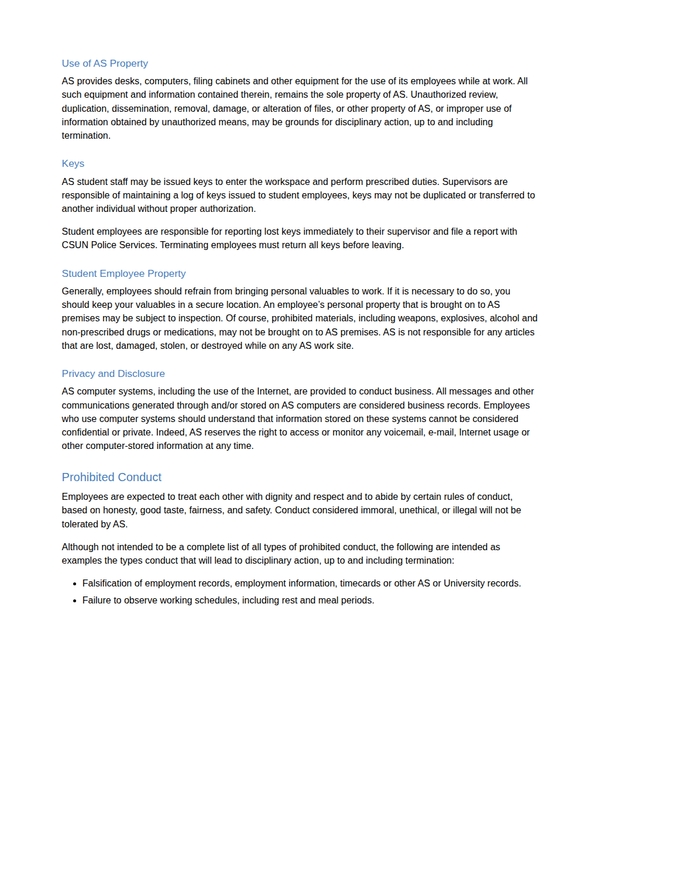Use of AS Property
AS provides desks, computers, filing cabinets and other equipment for the use of its employees while at work. All such equipment and information contained therein, remains the sole property of AS. Unauthorized review, duplication, dissemination, removal, damage, or alteration of files, or other property of AS, or improper use of information obtained by unauthorized means, may be grounds for disciplinary action, up to and including termination.
Keys
AS student staff may be issued keys to enter the workspace and perform prescribed duties. Supervisors are responsible of maintaining a log of keys issued to student employees, keys may not be duplicated or transferred to another individual without proper authorization.
Student employees are responsible for reporting lost keys immediately to their supervisor and file a report with CSUN Police Services. Terminating employees must return all keys before leaving.
Student Employee Property
Generally, employees should refrain from bringing personal valuables to work. If it is necessary to do so, you should keep your valuables in a secure location. An employee’s personal property that is brought on to AS premises may be subject to inspection. Of course, prohibited materials, including weapons, explosives, alcohol and non-prescribed drugs or medications, may not be brought on to AS premises. AS is not responsible for any articles that are lost, damaged, stolen, or destroyed while on any AS work site.
Privacy and Disclosure
AS computer systems, including the use of the Internet, are provided to conduct business. All messages and other communications generated through and/or stored on AS computers are considered business records. Employees who use computer systems should understand that information stored on these systems cannot be considered confidential or private. Indeed, AS reserves the right to access or monitor any voicemail, e-mail, Internet usage or other computer-stored information at any time.
Prohibited Conduct
Employees are expected to treat each other with dignity and respect and to abide by certain rules of conduct, based on honesty, good taste, fairness, and safety. Conduct considered immoral, unethical, or illegal will not be tolerated by AS.
Although not intended to be a complete list of all types of prohibited conduct, the following are intended as examples the types conduct that will lead to disciplinary action, up to and including termination:
Falsification of employment records, employment information, timecards or other AS or University records.
Failure to observe working schedules, including rest and meal periods.